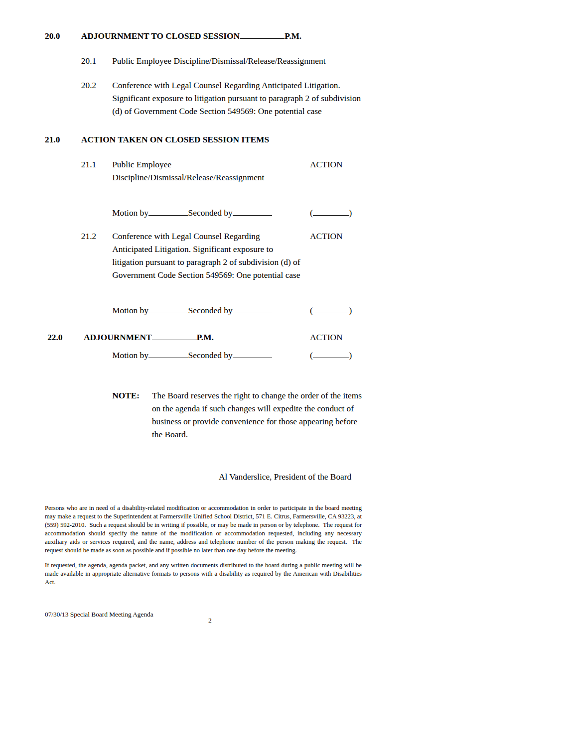20.0
ADJOURNMENT TO CLOSED SESSION P.M.
20.1
Public Employee Discipline/Dismissal/Release/Reassignment
20.2
Conference with Legal Counsel Regarding Anticipated Litigation. Significant exposure to litigation pursuant to paragraph 2 of subdivision (d) of Government Code Section 549569: One potential case
21.0
ACTION TAKEN ON CLOSED SESSION ITEMS
21.1
Public Employee Discipline/Dismissal/Release/Reassignment
ACTION
Motion by Seconded by
( )
21.2
Conference with Legal Counsel Regarding Anticipated Litigation. Significant exposure to litigation pursuant to paragraph 2 of subdivision (d) of Government Code Section 549569: One potential case
ACTION
Motion by Seconded by
( )
22.0
ADJOURNMENT P.M.
ACTION
Motion by Seconded by
( )
NOTE:
The Board reserves the right to change the order of the items on the agenda if such changes will expedite the conduct of business or provide convenience for those appearing before the Board.
Al Vanderslice, President of the Board
Persons who are in need of a disability-related modification or accommodation in order to participate in the board meeting may make a request to the Superintendent at Farmersville Unified School District, 571 E. Citrus, Farmersville, CA 93223, at (559) 592-2010. Such a request should be in writing if possible, or may be made in person or by telephone. The request for accommodation should specify the nature of the modification or accommodation requested, including any necessary auxiliary aids or services required, and the name, address and telephone number of the person making the request. The request should be made as soon as possible and if possible no later than one day before the meeting.
If requested, the agenda, agenda packet, and any written documents distributed to the board during a public meeting will be made available in appropriate alternative formats to persons with a disability as required by the American with Disabilities Act.
07/30/13 Special Board Meeting Agenda
2